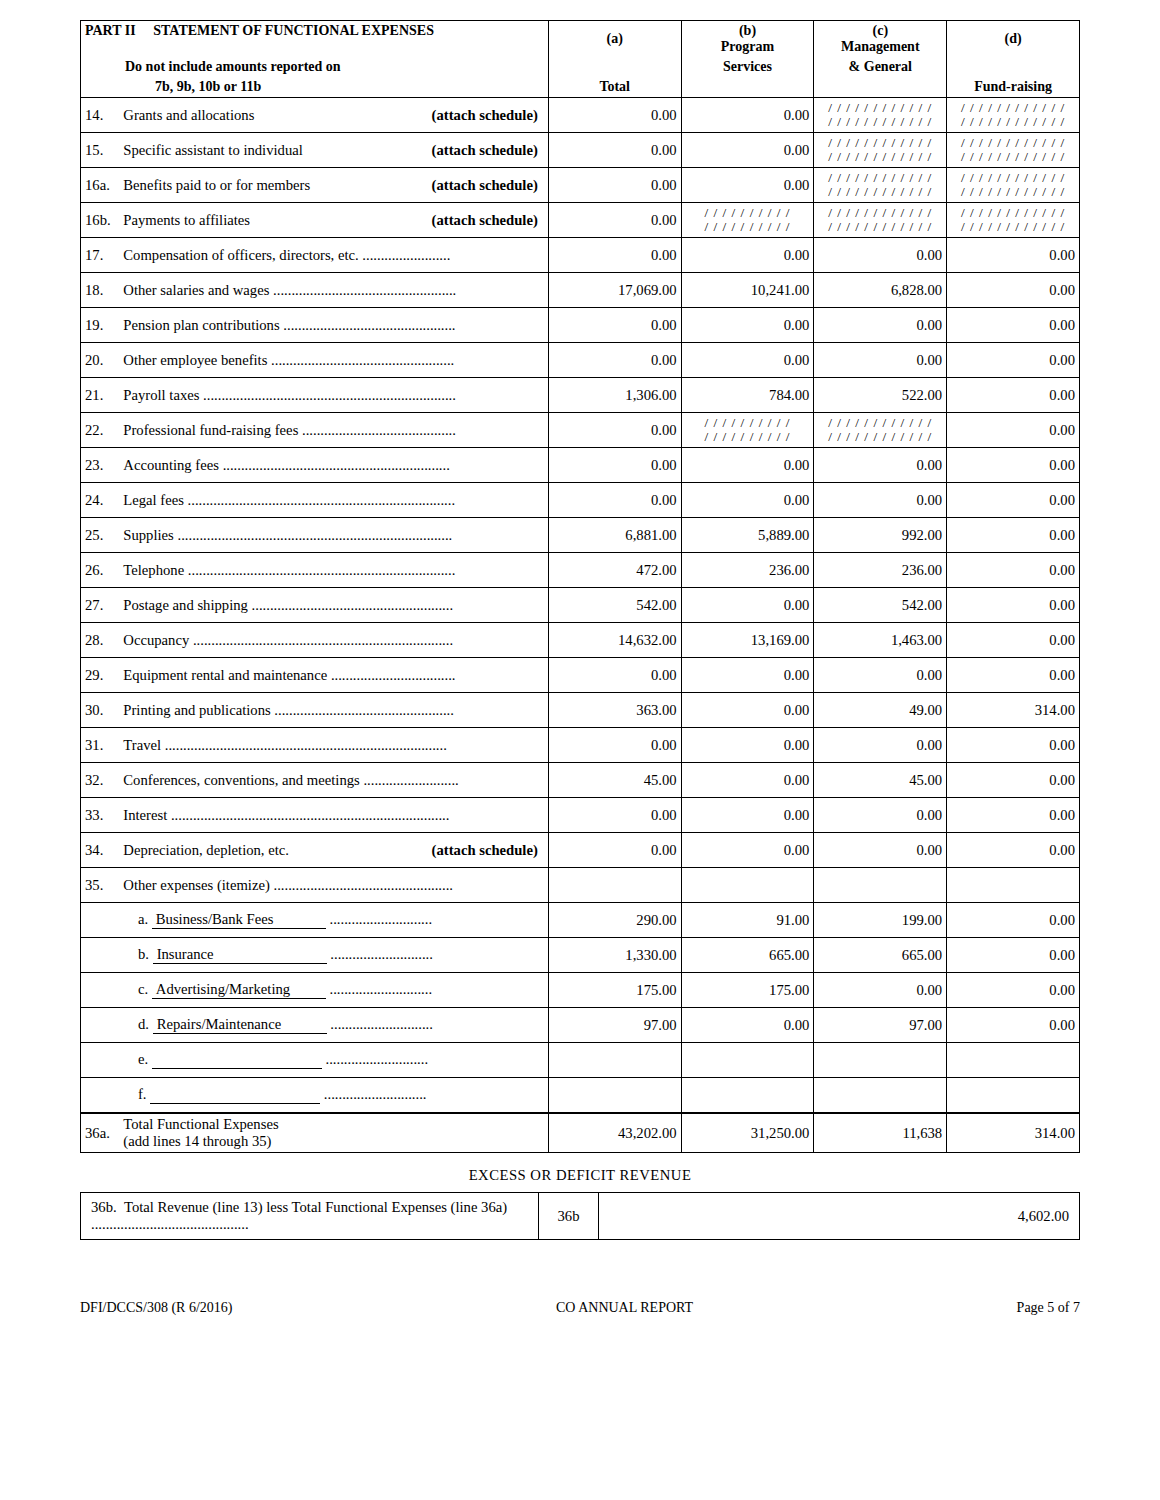| PART II STATEMENT OF FUNCTIONAL EXPENSES | (a) | (b) Program | (c) Management | (d) |
| --- | --- | --- | --- | --- |
| Do not include amounts reported on | | Services | & General | |
| 7b, 9b, 10b or 11b | Total | | | Fund-raising |
| 14. | Grants and allocations (attach schedule) | 0.00 | 0.00 | / / / / / / / / / / / / / / / / / / / / / / / / | / / / / / / / / / / / / / / / / / / / / / / / / |
| 15. | Specific assistant to individual (attach schedule) | 0.00 | 0.00 | / / / / / / / / / / / / / / / / / / / / / / / / | / / / / / / / / / / / / / / / / / / / / / / / / |
| 16a. | Benefits paid to or for members (attach schedule) | 0.00 | 0.00 | / / / / / / / / / / / / / / / / / / / / / / / / | / / / / / / / / / / / / / / / / / / / / / / / / |
| 16b. | Payments to affiliates (attach schedule) | 0.00 | / / / / / / / / / / / / / / / / / / / / | / / / / / / / / / / / / / / / / / / / / / / / / | / / / / / / / / / / / / / / / / / / / / / / / / |
| 17. | Compensation of officers, directors, etc. ........................ | 0.00 | 0.00 | 0.00 | 0.00 |
| 18. | Other salaries and wages .................................................. | 17,069.00 | 10,241.00 | 6,828.00 | 0.00 |
| 19. | Pension plan contributions ............................................... | 0.00 | 0.00 | 0.00 | 0.00 |
| 20. | Other employee benefits .................................................. | 0.00 | 0.00 | 0.00 | 0.00 |
| 21. | Payroll taxes ..................................................................... | 1,306.00 | 784.00 | 522.00 | 0.00 |
| 22. | Professional fund-raising fees .......................................... | 0.00 | / / / / / / / / / / / / / / / / / / / / | / / / / / / / / / / / / / / / / / / / / / / / / | 0.00 |
| 23. | Accounting fees .............................................................. | 0.00 | 0.00 | 0.00 | 0.00 |
| 24. | Legal fees ......................................................................... | 0.00 | 0.00 | 0.00 | 0.00 |
| 25. | Supplies ........................................................................... | 6,881.00 | 5,889.00 | 992.00 | 0.00 |
| 26. | Telephone ......................................................................... | 472.00 | 236.00 | 236.00 | 0.00 |
| 27. | Postage and shipping ....................................................... | 542.00 | 0.00 | 542.00 | 0.00 |
| 28. | Occupancy ....................................................................... | 14,632.00 | 13,169.00 | 1,463.00 | 0.00 |
| 29. | Equipment rental and maintenance .................................. | 0.00 | 0.00 | 0.00 | 0.00 |
| 30. | Printing and publications ................................................. | 363.00 | 0.00 | 49.00 | 314.00 |
| 31. | Travel ............................................................................. | 0.00 | 0.00 | 0.00 | 0.00 |
| 32. | Conferences, conventions, and meetings .......................... | 45.00 | 0.00 | 45.00 | 0.00 |
| 33. | Interest ............................................................................ | 0.00 | 0.00 | 0.00 | 0.00 |
| 34. | Depreciation, depletion, etc. (attach schedule) | 0.00 | 0.00 | 0.00 | 0.00 |
| 35. | Other expenses (itemize) ................................................. | | | | |
| | a. Business/Bank Fees ............................ | 290.00 | 91.00 | 199.00 | 0.00 |
| | b. Insurance ............................ | 1,330.00 | 665.00 | 665.00 | 0.00 |
| | c. Advertising/Marketing ............................ | 175.00 | 175.00 | 0.00 | 0.00 |
| | d. Repairs/Maintenance ............................ | 97.00 | 0.00 | 97.00 | 0.00 |
| | e. ............................ | | | | |
| | f. ............................ | | | | |
| 36a. | Total Functional Expenses (add lines 14 through 35) | 43,202.00 | 31,250.00 | 11,638 | 314.00 |
EXCESS OR DEFICIT REVENUE
| 36b. Total Revenue (line 13) less Total Functional Expenses (line 36a) ........................................... | 36b | 4,602.00 |
DFI/DCCS/308 (R 6/2016)
CO ANNUAL REPORT
Page 5 of 7